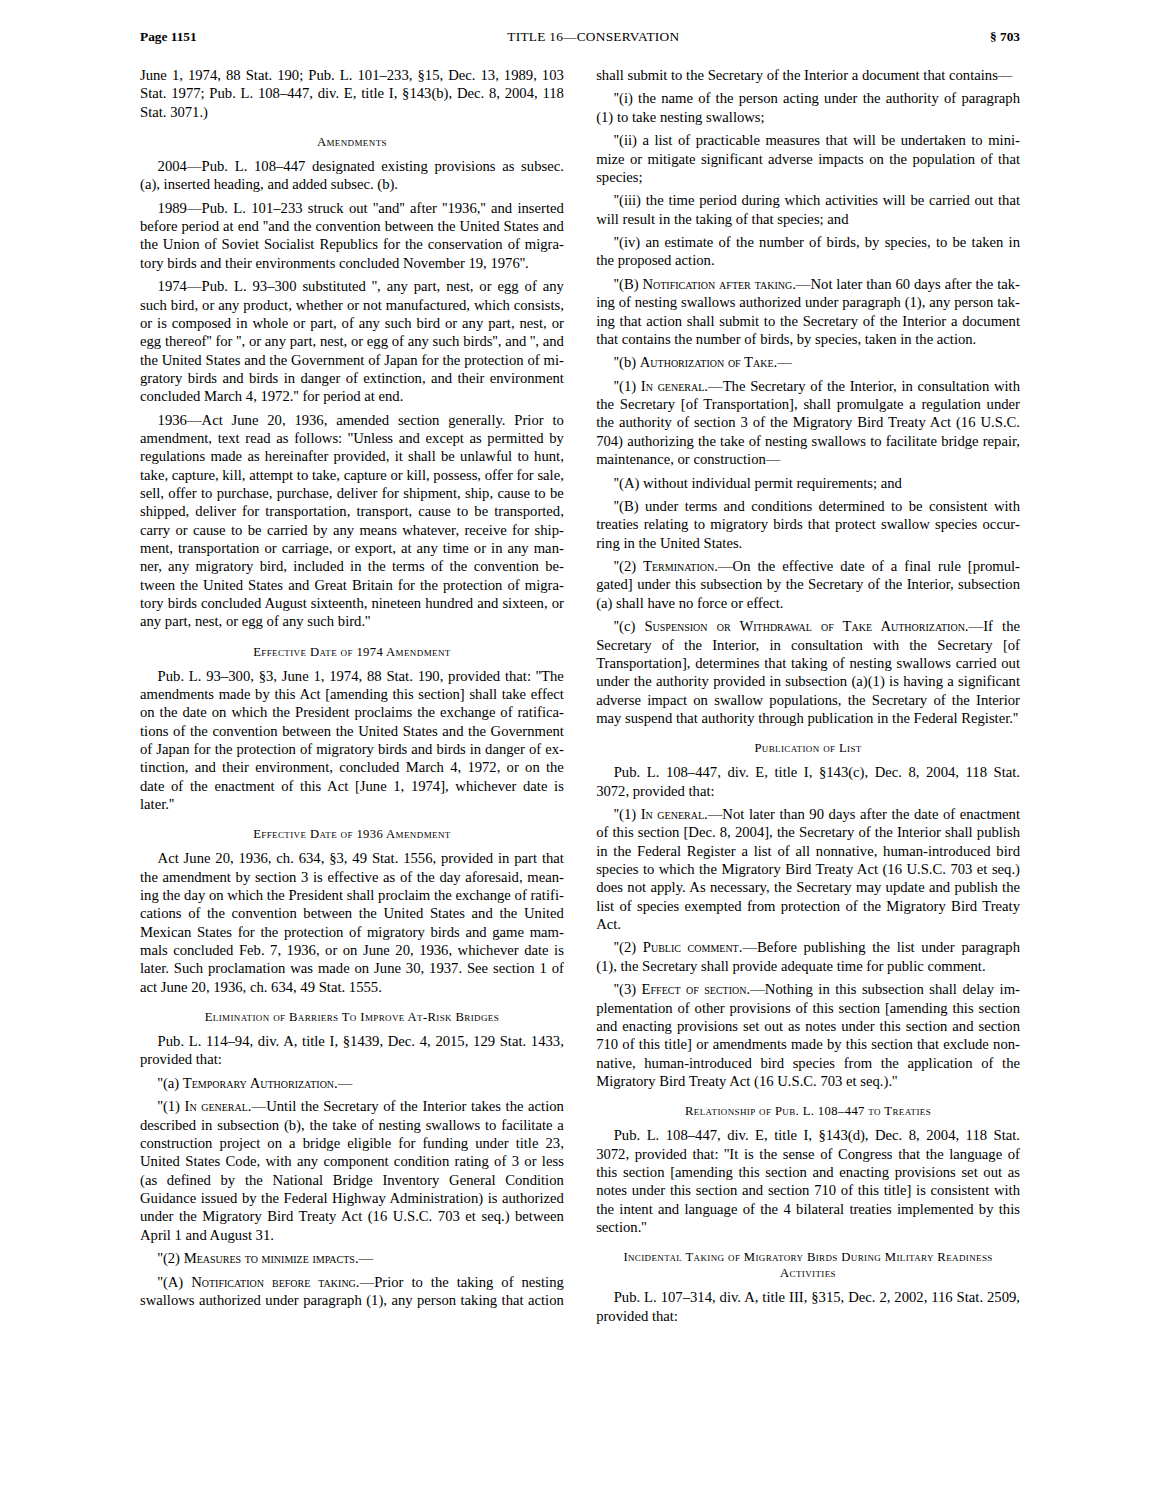Page 1151 TITLE 16—CONSERVATION § 703
June 1, 1974, 88 Stat. 190; Pub. L. 101–233, §15, Dec. 13, 1989, 103 Stat. 1977; Pub. L. 108–447, div. E, title I, §143(b), Dec. 8, 2004, 118 Stat. 3071.)
Amendments
2004—Pub. L. 108–447 designated existing provisions as subsec. (a), inserted heading, and added subsec. (b).
1989—Pub. L. 101–233 struck out ''and'' after ''1936,'' and inserted before period at end ''and the convention between the United States and the Union of Soviet Socialist Republics for the conservation of migratory birds and their environments concluded November 19, 1976''.
1974—Pub. L. 93–300 substituted '', any part, nest, or egg of any such bird, or any product, whether or not manufactured, which consists, or is composed in whole or part, of any such bird or any part, nest, or egg thereof'' for '', or any part, nest, or egg of any such birds'', and '', and the United States and the Government of Japan for the protection of migratory birds and birds in danger of extinction, and their environment concluded March 4, 1972.'' for period at end.
1936—Act June 20, 1936, amended section generally. Prior to amendment, text read as follows: ''Unless and except as permitted by regulations made as hereinafter provided, it shall be unlawful to hunt, take, capture, kill, attempt to take, capture or kill, possess, offer for sale, sell, offer to purchase, purchase, deliver for shipment, ship, cause to be shipped, deliver for transportation, transport, cause to be transported, carry or cause to be carried by any means whatever, receive for shipment, transportation or carriage, or export, at any time or in any manner, any migratory bird, included in the terms of the convention between the United States and Great Britain for the protection of migratory birds concluded August sixteenth, nineteen hundred and sixteen, or any part, nest, or egg of any such bird.''
Effective Date of 1974 Amendment
Pub. L. 93–300, §3, June 1, 1974, 88 Stat. 190, provided that: ''The amendments made by this Act [amending this section] shall take effect on the date on which the President proclaims the exchange of ratifications of the convention between the United States and the Government of Japan for the protection of migratory birds and birds in danger of extinction, and their environment, concluded March 4, 1972, or on the date of the enactment of this Act [June 1, 1974], whichever date is later.''
Effective Date of 1936 Amendment
Act June 20, 1936, ch. 634, §3, 49 Stat. 1556, provided in part that the amendment by section 3 is effective as of the day aforesaid, meaning the day on which the President shall proclaim the exchange of ratifications of the convention between the United States and the United Mexican States for the protection of migratory birds and game mammals concluded Feb. 7, 1936, or on June 20, 1936, whichever date is later. Such proclamation was made on June 30, 1937. See section 1 of act June 20, 1936, ch. 634, 49 Stat. 1555.
Elimination of Barriers To Improve At-Risk Bridges
Pub. L. 114–94, div. A, title I, §1439, Dec. 4, 2015, 129 Stat. 1433, provided that:
''(a) Temporary Authorization.—
''(1) In general.—Until the Secretary of the Interior takes the action described in subsection (b), the take of nesting swallows to facilitate a construction project on a bridge eligible for funding under title 23, United States Code, with any component condition rating of 3 or less (as defined by the National Bridge Inventory General Condition Guidance issued by the Federal Highway Administration) is authorized under the Migratory Bird Treaty Act (16 U.S.C. 703 et seq.) between April 1 and August 31.
''(2) Measures to minimize impacts.—
''(A) Notification before taking.—Prior to the taking of nesting swallows authorized under paragraph (1), any person taking that action shall submit to the Secretary of the Interior a document that contains—
''(i) the name of the person acting under the authority of paragraph (1) to take nesting swallows;
''(ii) a list of practicable measures that will be undertaken to minimize or mitigate significant adverse impacts on the population of that species;
''(iii) the time period during which activities will be carried out that will result in the taking of that species; and
''(iv) an estimate of the number of birds, by species, to be taken in the proposed action.
''(B) Notification after taking.—Not later than 60 days after the taking of nesting swallows authorized under paragraph (1), any person taking that action shall submit to the Secretary of the Interior a document that contains the number of birds, by species, taken in the action.
''(b) Authorization of Take.—
''(1) In general.—The Secretary of the Interior, in consultation with the Secretary [of Transportation], shall promulgate a regulation under the authority of section 3 of the Migratory Bird Treaty Act (16 U.S.C. 704) authorizing the take of nesting swallows to facilitate bridge repair, maintenance, or construction—
''(A) without individual permit requirements; and
''(B) under terms and conditions determined to be consistent with treaties relating to migratory birds that protect swallow species occurring in the United States.
''(2) Termination.—On the effective date of a final rule [promulgated] under this subsection by the Secretary of the Interior, subsection (a) shall have no force or effect.
''(c) Suspension or Withdrawal of Take Authorization.—If the Secretary of the Interior, in consultation with the Secretary [of Transportation], determines that taking of nesting swallows carried out under the authority provided in subsection (a)(1) is having a significant adverse impact on swallow populations, the Secretary of the Interior may suspend that authority through publication in the Federal Register.''
Publication of List
Pub. L. 108–447, div. E, title I, §143(c), Dec. 8, 2004, 118 Stat. 3072, provided that:
''(1) In general.—Not later than 90 days after the date of enactment of this section [Dec. 8, 2004], the Secretary of the Interior shall publish in the Federal Register a list of all nonnative, human-introduced bird species to which the Migratory Bird Treaty Act (16 U.S.C. 703 et seq.) does not apply. As necessary, the Secretary may update and publish the list of species exempted from protection of the Migratory Bird Treaty Act.
''(2) Public comment.—Before publishing the list under paragraph (1), the Secretary shall provide adequate time for public comment.
''(3) Effect of section.—Nothing in this subsection shall delay implementation of other provisions of this section [amending this section and enacting provisions set out as notes under this section and section 710 of this title] or amendments made by this section that exclude nonnative, human-introduced bird species from the application of the Migratory Bird Treaty Act (16 U.S.C. 703 et seq.).''
Relationship of Pub. L. 108–447 to Treaties
Pub. L. 108–447, div. E, title I, §143(d), Dec. 8, 2004, 118 Stat. 3072, provided that: ''It is the sense of Congress that the language of this section [amending this section and enacting provisions set out as notes under this section and section 710 of this title] is consistent with the intent and language of the 4 bilateral treaties implemented by this section.''
Incidental Taking of Migratory Birds During Military Readiness Activities
Pub. L. 107–314, div. A, title III, §315, Dec. 2, 2002, 116 Stat. 2509, provided that: